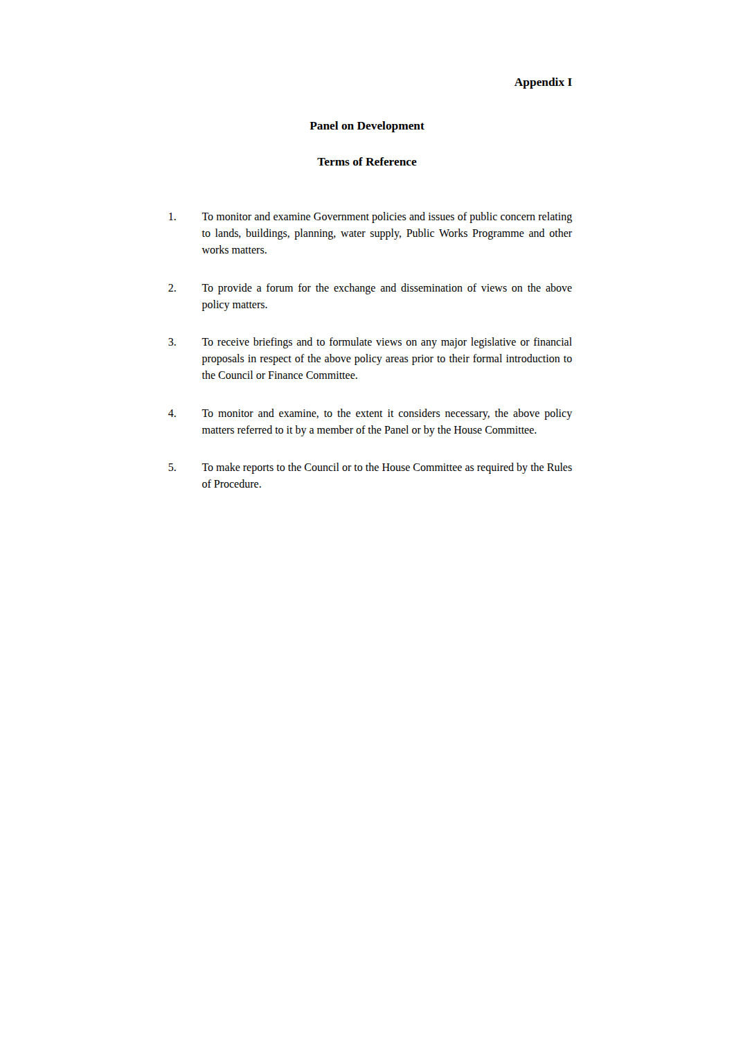Appendix I
Panel on Development
Terms of Reference
To monitor and examine Government policies and issues of public concern relating to lands, buildings, planning, water supply, Public Works Programme and other works matters.
To provide a forum for the exchange and dissemination of views on the above policy matters.
To receive briefings and to formulate views on any major legislative or financial proposals in respect of the above policy areas prior to their formal introduction to the Council or Finance Committee.
To monitor and examine, to the extent it considers necessary, the above policy matters referred to it by a member of the Panel or by the House Committee.
To make reports to the Council or to the House Committee as required by the Rules of Procedure.